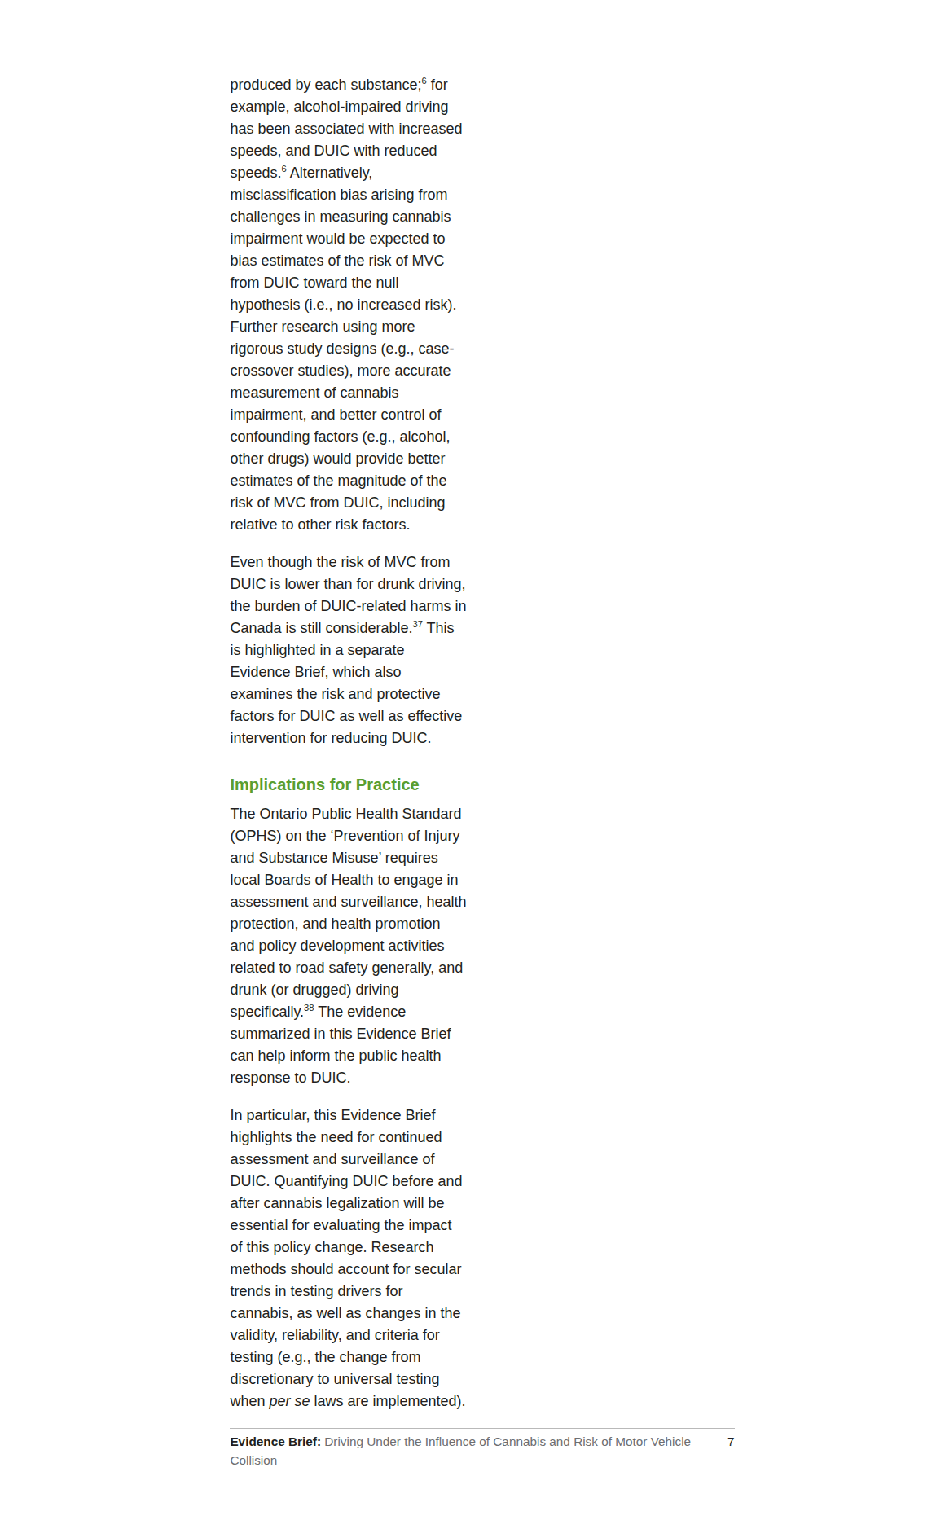produced by each substance;6 for example, alcohol-impaired driving has been associated with increased speeds, and DUIC with reduced speeds.6 Alternatively, misclassification bias arising from challenges in measuring cannabis impairment would be expected to bias estimates of the risk of MVC from DUIC toward the null hypothesis (i.e., no increased risk). Further research using more rigorous study designs (e.g., case-crossover studies), more accurate measurement of cannabis impairment, and better control of confounding factors (e.g., alcohol, other drugs) would provide better estimates of the magnitude of the risk of MVC from DUIC, including relative to other risk factors.
Even though the risk of MVC from DUIC is lower than for drunk driving, the burden of DUIC-related harms in Canada is still considerable.37 This is highlighted in a separate Evidence Brief, which also examines the risk and protective factors for DUIC as well as effective intervention for reducing DUIC.
Implications for Practice
The Ontario Public Health Standard (OPHS) on the ‘Prevention of Injury and Substance Misuse’ requires local Boards of Health to engage in assessment and surveillance, health protection, and health promotion and policy development activities related to road safety generally, and drunk (or drugged) driving specifically.38 The evidence summarized in this Evidence Brief can help inform the public health response to DUIC.
In particular, this Evidence Brief highlights the need for continued assessment and surveillance of DUIC. Quantifying DUIC before and after cannabis legalization will be essential for evaluating the impact of this policy change. Research methods should account for secular trends in testing drivers for cannabis, as well as changes in the validity, reliability, and criteria for testing (e.g., the change from discretionary to universal testing when per se laws are implemented).
Evidence Brief: Driving Under the Influence of Cannabis and Risk of Motor Vehicle Collision
7